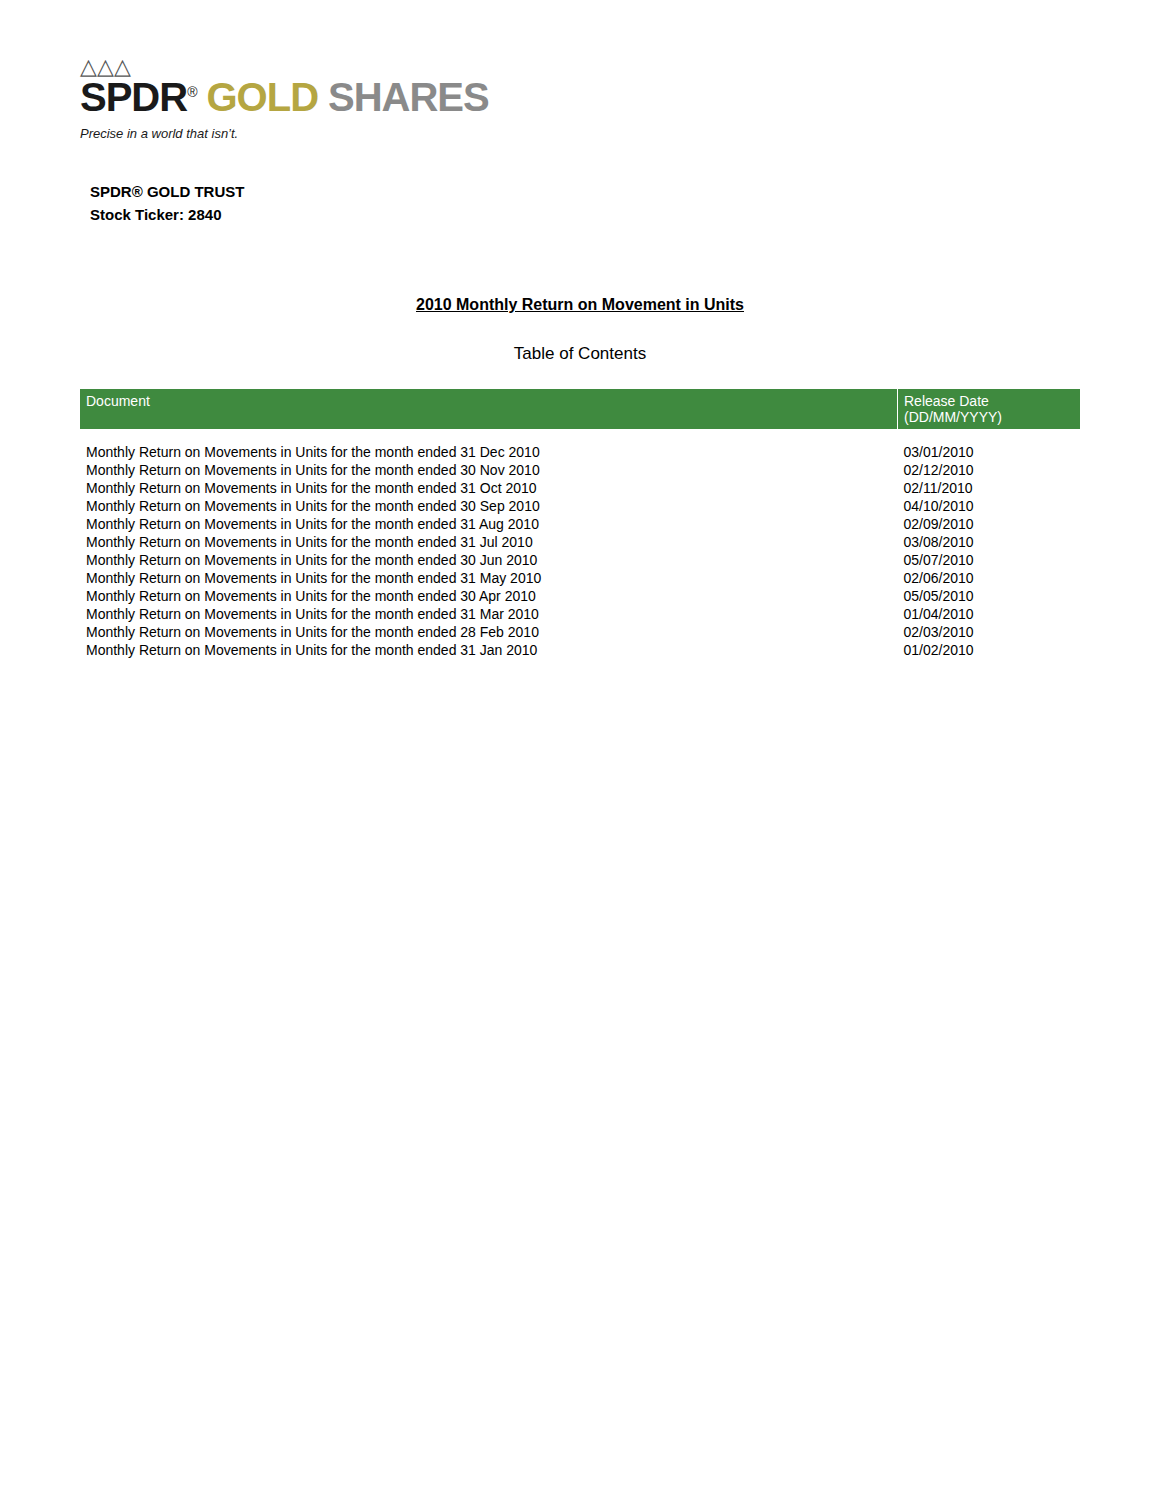△△△
SPDR® GOLD SHARES
Precise in a world that isn’t.
SPDR® GOLD TRUST
Stock Ticker: 2840
2010 Monthly Return on Movement in Units
Table of Contents
| Document | Release Date (DD/MM/YYYY) |
| --- | --- |
| Monthly Return on Movements in Units for the month ended 31 Dec 2010 | 03/01/2010 |
| Monthly Return on Movements in Units for the month ended 30 Nov 2010 | 02/12/2010 |
| Monthly Return on Movements in Units for the month ended 31 Oct 2010 | 02/11/2010 |
| Monthly Return on Movements in Units for the month ended 30 Sep 2010 | 04/10/2010 |
| Monthly Return on Movements in Units for the month ended 31 Aug 2010 | 02/09/2010 |
| Monthly Return on Movements in Units for the month ended 31 Jul 2010 | 03/08/2010 |
| Monthly Return on Movements in Units for the month ended 30 Jun 2010 | 05/07/2010 |
| Monthly Return on Movements in Units for the month ended 31 May 2010 | 02/06/2010 |
| Monthly Return on Movements in Units for the month ended 30 Apr 2010 | 05/05/2010 |
| Monthly Return on Movements in Units for the month ended 31 Mar 2010 | 01/04/2010 |
| Monthly Return on Movements in Units for the month ended 28 Feb 2010 | 02/03/2010 |
| Monthly Return on Movements in Units for the month ended 31 Jan 2010 | 01/02/2010 |